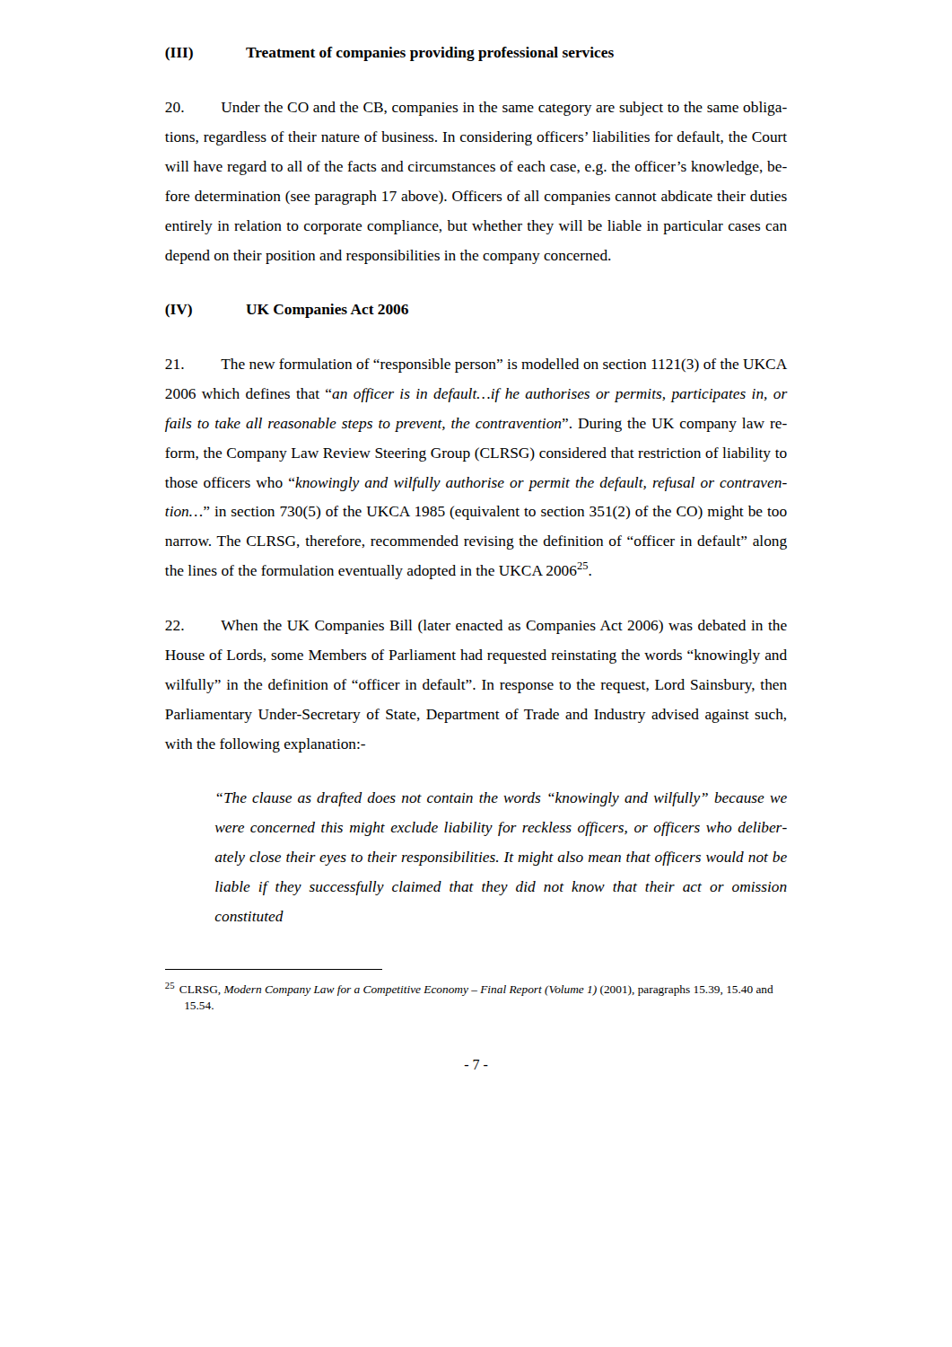(III) Treatment of companies providing professional services
20. Under the CO and the CB, companies in the same category are subject to the same obligations, regardless of their nature of business. In considering officers’ liabilities for default, the Court will have regard to all of the facts and circumstances of each case, e.g. the officer’s knowledge, before determination (see paragraph 17 above). Officers of all companies cannot abdicate their duties entirely in relation to corporate compliance, but whether they will be liable in particular cases can depend on their position and responsibilities in the company concerned.
(IV) UK Companies Act 2006
21. The new formulation of “responsible person” is modelled on section 1121(3) of the UKCA 2006 which defines that “an officer is in default…if he authorises or permits, participates in, or fails to take all reasonable steps to prevent, the contravention”. During the UK company law reform, the Company Law Review Steering Group (CLRSG) considered that restriction of liability to those officers who “knowingly and wilfully authorise or permit the default, refusal or contravention…” in section 730(5) of the UKCA 1985 (equivalent to section 351(2) of the CO) might be too narrow. The CLRSG, therefore, recommended revising the definition of “officer in default” along the lines of the formulation eventually adopted in the UKCA 200625.
22. When the UK Companies Bill (later enacted as Companies Act 2006) was debated in the House of Lords, some Members of Parliament had requested reinstating the words “knowingly and wilfully” in the definition of “officer in default”. In response to the request, Lord Sainsbury, then Parliamentary Under-Secretary of State, Department of Trade and Industry advised against such, with the following explanation:-
“The clause as drafted does not contain the words “knowingly and wilfully” because we were concerned this might exclude liability for reckless officers, or officers who deliberately close their eyes to their responsibilities. It might also mean that officers would not be liable if they successfully claimed that they did not know that their act or omission constituted
25 CLRSG, Modern Company Law for a Competitive Economy – Final Report (Volume 1) (2001), paragraphs 15.39, 15.40 and 15.54.
- 7 -